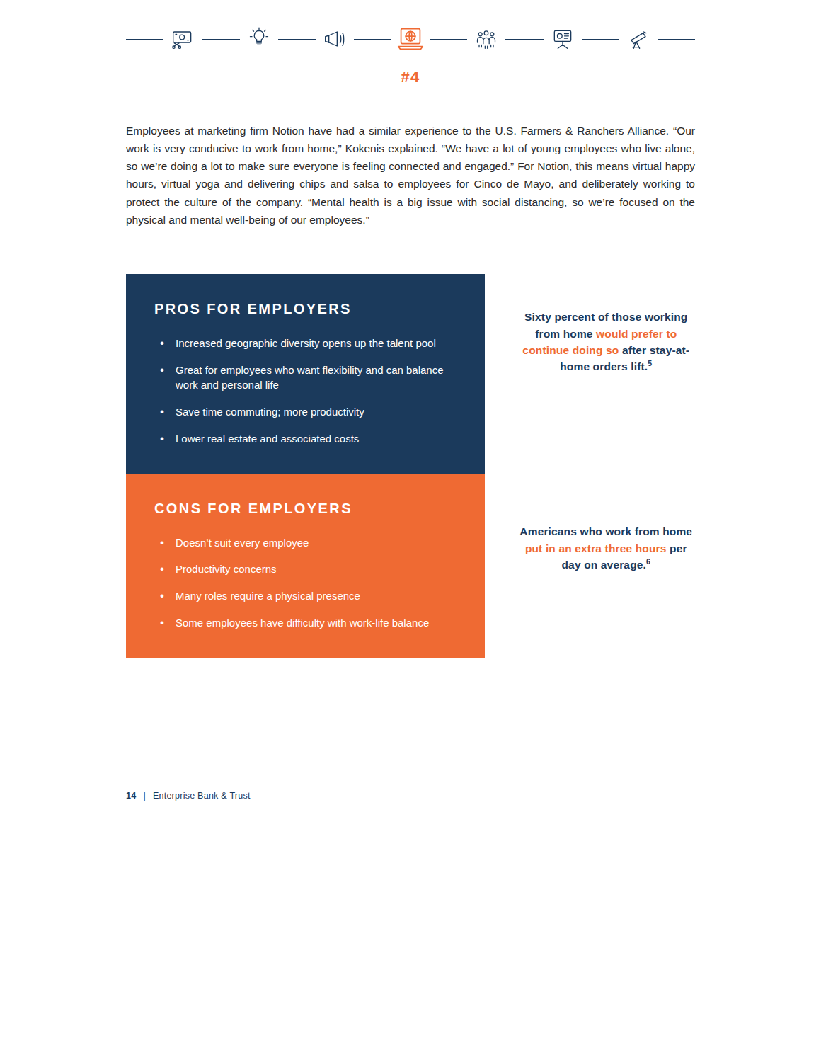#4
Employees at marketing firm Notion have had a similar experience to the U.S. Farmers & Ranchers Alliance. “Our work is very conducive to work from home,” Kokenis explained. “We have a lot of young employees who live alone, so we’re doing a lot to make sure everyone is feeling connected and engaged.” For Notion, this means virtual happy hours, virtual yoga and delivering chips and salsa to employees for Cinco de Mayo, and deliberately working to protect the culture of the company. “Mental health is a big issue with social distancing, so we’re focused on the physical and mental well-being of our employees.”
Pros for Employers
Increased geographic diversity opens up the talent pool
Great for employees who want flexibility and can balance work and personal life
Save time commuting; more productivity
Lower real estate and associated costs
Cons for Employers
Doesn’t suit every employee
Productivity concerns
Many roles require a physical presence
Some employees have difficulty with work-life balance
Sixty percent of those working from home would prefer to continue doing so after stay-at-home orders lift.5
Americans who work from home put in an extra three hours per day on average.6
14|Enterprise Bank & Trust